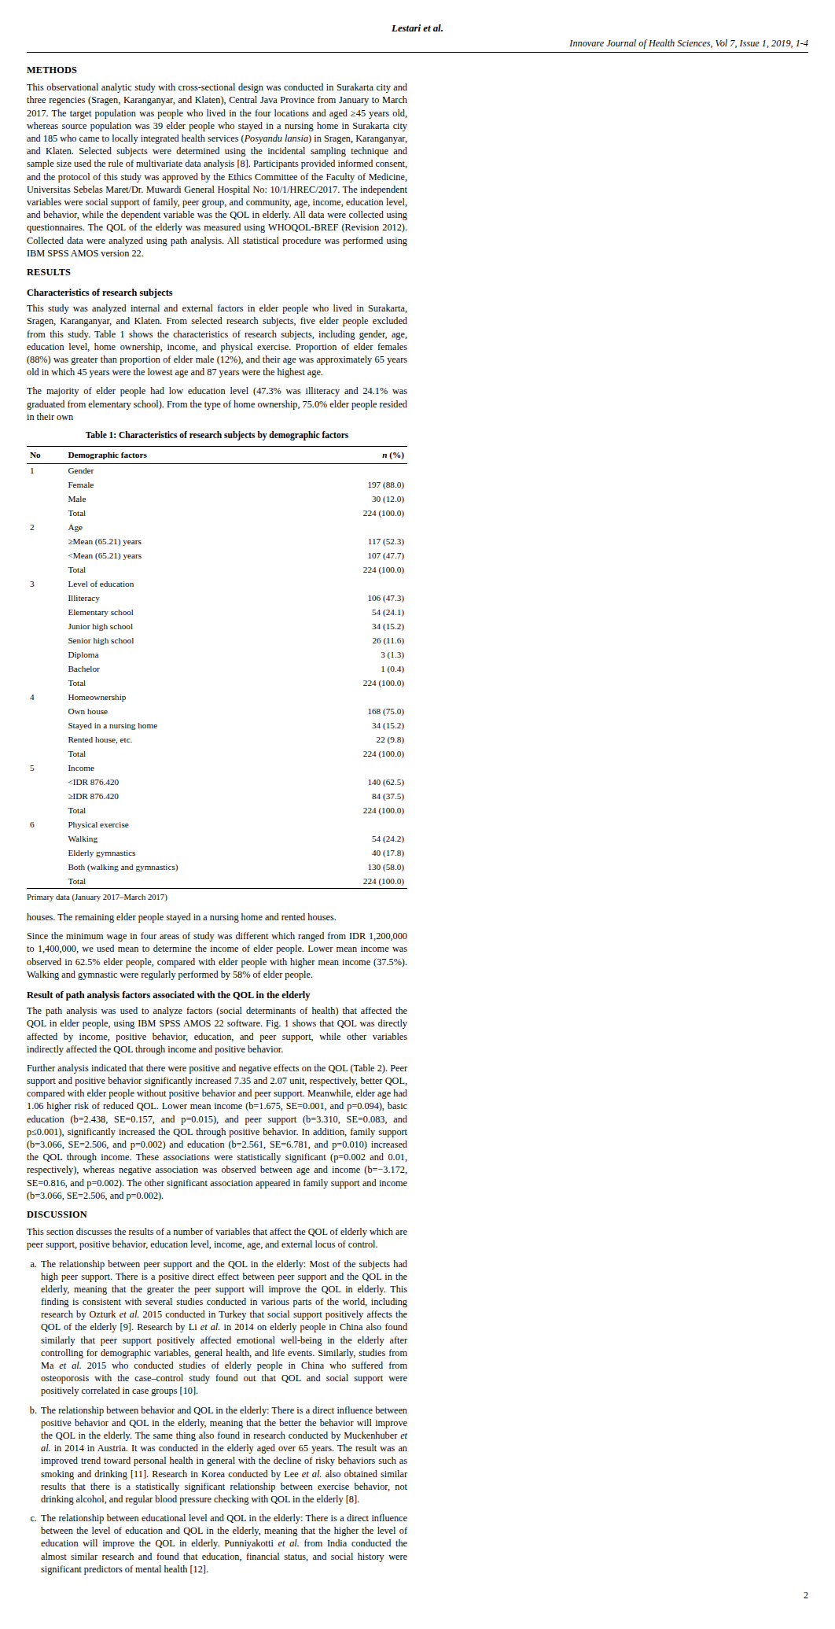Lestari et al.
Innovare Journal of Health Sciences, Vol 7, Issue 1, 2019, 1-4
Methods
This observational analytic study with cross-sectional design was conducted in Surakarta city and three regencies (Sragen, Karanganyar, and Klaten), Central Java Province from January to March 2017. The target population was people who lived in the four locations and aged ≥45 years old, whereas source population was 39 elder people who stayed in a nursing home in Surakarta city and 185 who came to locally integrated health services (Posyandu lansia) in Sragen, Karanganyar, and Klaten. Selected subjects were determined using the incidental sampling technique and sample size used the rule of multivariate data analysis [8]. Participants provided informed consent, and the protocol of this study was approved by the Ethics Committee of the Faculty of Medicine, Universitas Sebelas Maret/Dr. Muwardi General Hospital No: 10/1/HREC/2017. The independent variables were social support of family, peer group, and community, age, income, education level, and behavior, while the dependent variable was the QOL in elderly. All data were collected using questionnaires. The QOL of the elderly was measured using WHOQOL-BREF (Revision 2012). Collected data were analyzed using path analysis. All statistical procedure was performed using IBM SPSS AMOS version 22.
Results
Characteristics of research subjects
This study was analyzed internal and external factors in elder people who lived in Surakarta, Sragen, Karanganyar, and Klaten. From selected research subjects, five elder people excluded from this study. Table 1 shows the characteristics of research subjects, including gender, age, education level, home ownership, income, and physical exercise. Proportion of elder females (88%) was greater than proportion of elder male (12%), and their age was approximately 65 years old in which 45 years were the lowest age and 87 years were the highest age.
The majority of elder people had low education level (47.3% was illiteracy and 24.1% was graduated from elementary school). From the type of home ownership, 75.0% elder people resided in their own
Table 1: Characteristics of research subjects by demographic factors
| No | Demographic factors | n (%) |
| --- | --- | --- |
| 1 | Gender | |
| | Female | 197 (88.0) |
| | Male | 30 (12.0) |
| | Total | 224 (100.0) |
| 2 | Age | |
| | ≥Mean (65.21) years | 117 (52.3) |
| | <Mean (65.21) years | 107 (47.7) |
| | Total | 224 (100.0) |
| 3 | Level of education | |
| | Illiteracy | 106 (47.3) |
| | Elementary school | 54 (24.1) |
| | Junior high school | 34 (15.2) |
| | Senior high school | 26 (11.6) |
| | Diploma | 3 (1.3) |
| | Bachelor | 1 (0.4) |
| | Total | 224 (100.0) |
| 4 | Homeownership | |
| | Own house | 168 (75.0) |
| | Stayed in a nursing home | 34 (15.2) |
| | Rented house, etc. | 22 (9.8) |
| | Total | 224 (100.0) |
| 5 | Income | |
| | <IDR 876.420 | 140 (62.5) |
| | ≥IDR 876.420 | 84 (37.5) |
| | Total | 224 (100.0) |
| 6 | Physical exercise | |
| | Walking | 54 (24.2) |
| | Elderly gymnastics | 40 (17.8) |
| | Both (walking and gymnastics) | 130 (58.0) |
| | Total | 224 (100.0) |
Primary data (January 2017–March 2017)
houses. The remaining elder people stayed in a nursing home and rented houses.
Since the minimum wage in four areas of study was different which ranged from IDR 1,200,000 to 1,400,000, we used mean to determine the income of elder people. Lower mean income was observed in 62.5% elder people, compared with elder people with higher mean income (37.5%). Walking and gymnastic were regularly performed by 58% of elder people.
Result of path analysis factors associated with the QOL in the elderly
The path analysis was used to analyze factors (social determinants of health) that affected the QOL in elder people, using IBM SPSS AMOS 22 software. Fig. 1 shows that QOL was directly affected by income, positive behavior, education, and peer support, while other variables indirectly affected the QOL through income and positive behavior.
Further analysis indicated that there were positive and negative effects on the QOL (Table 2). Peer support and positive behavior significantly increased 7.35 and 2.07 unit, respectively, better QOL, compared with elder people without positive behavior and peer support. Meanwhile, elder age had 1.06 higher risk of reduced QOL. Lower mean income (b=1.675, SE=0.001, and p=0.094), basic education (b=2.438, SE=0.157, and p=0.015), and peer support (b=3.310, SE=0.083, and p≤0.001), significantly increased the QOL through positive behavior. In addition, family support (b=3.066, SE=2.506, and p=0.002) and education (b=2.561, SE=6.781, and p=0.010) increased the QOL through income. These associations were statistically significant (p=0.002 and 0.01, respectively), whereas negative association was observed between age and income (b=−3.172, SE=0.816, and p=0.002). The other significant association appeared in family support and income (b=3.066, SE=2.506, and p=0.002).
Discussion
This section discusses the results of a number of variables that affect the QOL of elderly which are peer support, positive behavior, education level, income, age, and external locus of control.
The relationship between peer support and the QOL in the elderly: Most of the subjects had high peer support. There is a positive direct effect between peer support and the QOL in the elderly, meaning that the greater the peer support will improve the QOL in elderly. This finding is consistent with several studies conducted in various parts of the world, including research by Ozturk et al. 2015 conducted in Turkey that social support positively affects the QOL of the elderly [9]. Research by Li et al. in 2014 on elderly people in China also found similarly that peer support positively affected emotional well-being in the elderly after controlling for demographic variables, general health, and life events. Similarly, studies from Ma et al. 2015 who conducted studies of elderly people in China who suffered from osteoporosis with the case–control study found out that QOL and social support were positively correlated in case groups [10].
The relationship between behavior and QOL in the elderly: There is a direct influence between positive behavior and QOL in the elderly, meaning that the better the behavior will improve the QOL in the elderly. The same thing also found in research conducted by Muckenhuber et al. in 2014 in Austria. It was conducted in the elderly aged over 65 years. The result was an improved trend toward personal health in general with the decline of risky behaviors such as smoking and drinking [11]. Research in Korea conducted by Lee et al. also obtained similar results that there is a statistically significant relationship between exercise behavior, not drinking alcohol, and regular blood pressure checking with QOL in the elderly [8].
The relationship between educational level and QOL in the elderly: There is a direct influence between the level of education and QOL in the elderly, meaning that the higher the level of education will improve the QOL in elderly. Punniyakotti et al. from India conducted the almost similar research and found that education, financial status, and social history were significant predictors of mental health [12].
2